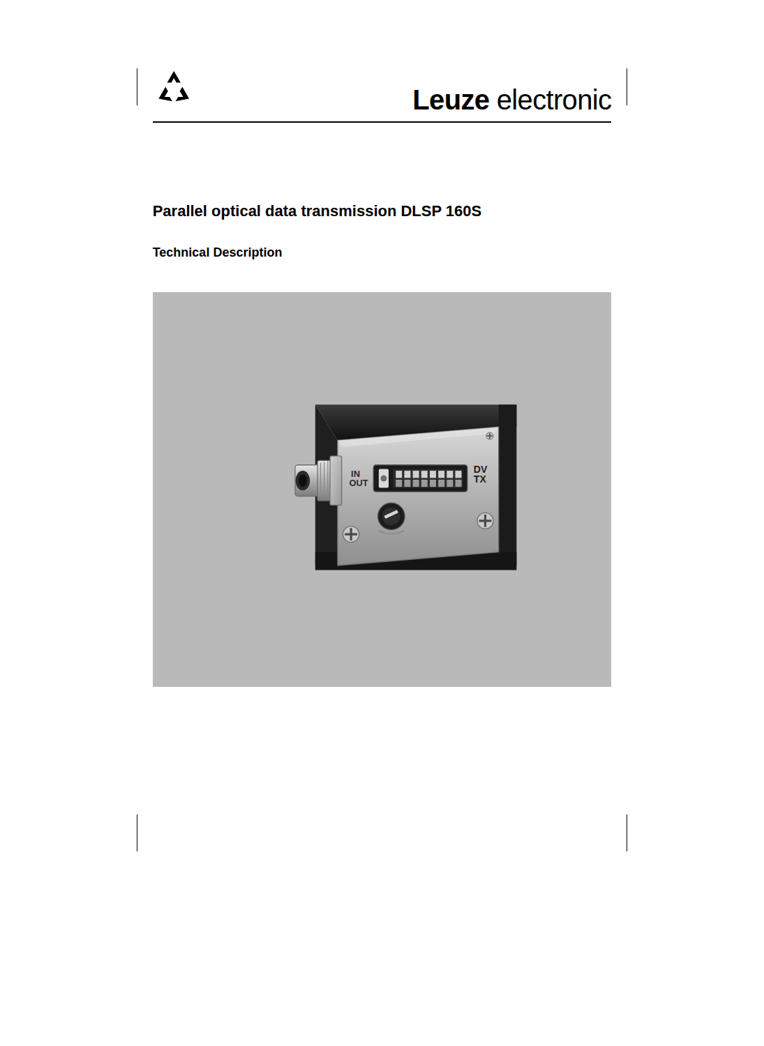Leuze electronic
Parallel optical data transmission DLSP 160S
Technical Description
IN OUT DV TX